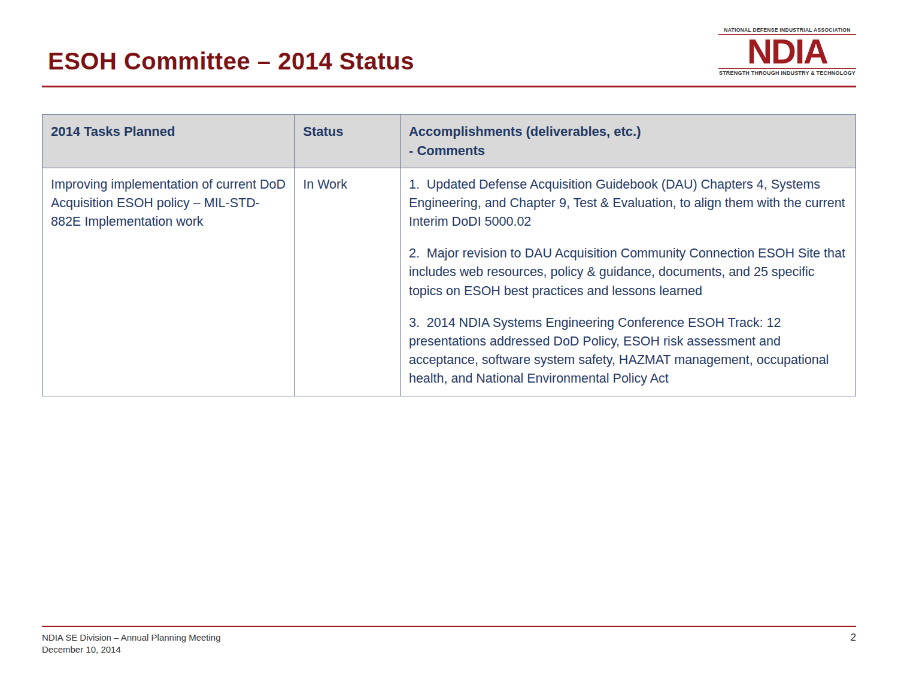NATIONAL DEFENSE INDUSTRIAL ASSOCIATION
NDIA
STRENGTH THROUGH INDUSTRY & TECHNOLOGY
ESOH Committee – 2014 Status
| 2014 Tasks Planned | Status | Accomplishments (deliverables, etc.) - Comments |
| --- | --- | --- |
| Improving implementation of current DoD Acquisition ESOH policy – MIL-STD-882E Implementation work | In Work | 1. Updated Defense Acquisition Guidebook (DAU) Chapters 4, Systems Engineering, and Chapter 9, Test & Evaluation, to align them with the current Interim DoDI 5000.02 2. Major revision to DAU Acquisition Community Connection ESOH Site that includes web resources, policy & guidance, documents, and 25 specific topics on ESOH best practices and lessons learned 3. 2014 NDIA Systems Engineering Conference ESOH Track: 12 presentations addressed DoD Policy, ESOH risk assessment and acceptance, software system safety, HAZMAT management, occupational health, and National Environmental Policy Act |
NDIA SE Division – Annual Planning Meeting
December 10, 2014
2